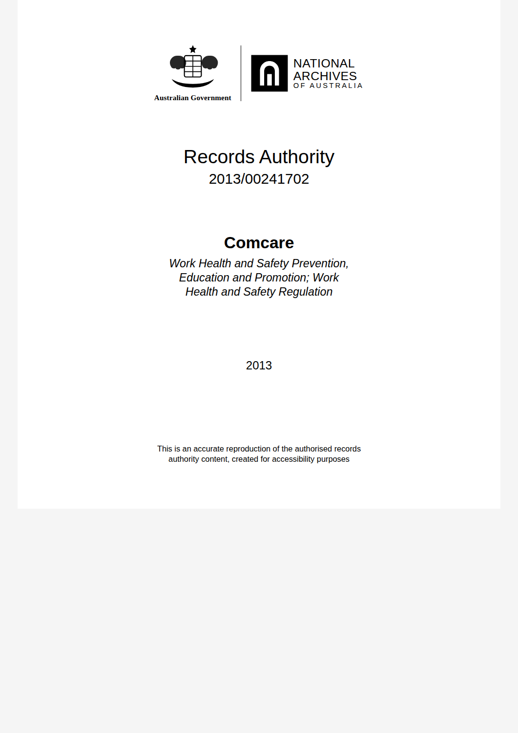Australian Government
NATIONAL
ARCHIVES
OF AUSTRALIA
Records Authority
2013/00241702
Comcare
Work Health and Safety Prevention, Education and Promotion; Work Health and Safety Regulation
2013
This is an accurate reproduction of the authorised records authority content, created for accessibility purposes